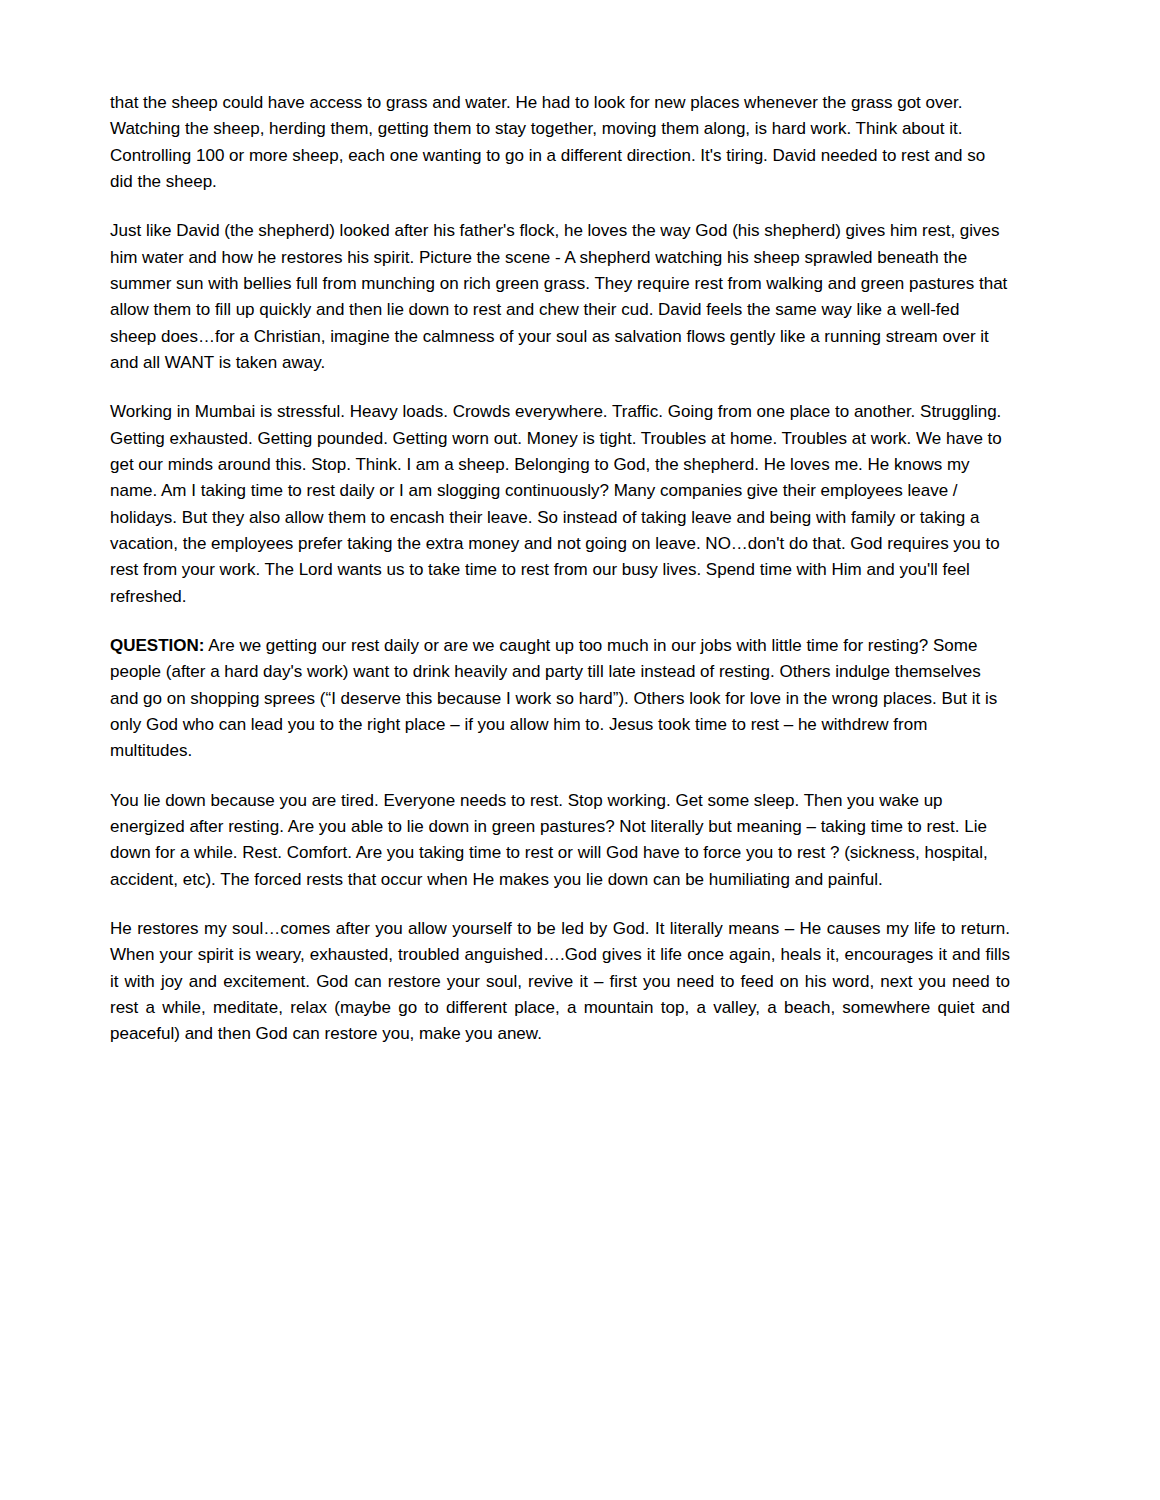that the sheep could have access to grass and water. He had to look for new places whenever the grass got over. Watching the sheep, herding them, getting them to stay together, moving them along, is hard work. Think about it. Controlling 100 or more sheep, each one wanting to go in a different direction. It's tiring. David needed to rest and so did the sheep.
Just like David (the shepherd) looked after his father's flock, he loves the way God (his shepherd) gives him rest, gives him water and how he restores his spirit. Picture the scene - A shepherd watching his sheep sprawled beneath the summer sun with bellies full from munching on rich green grass. They require rest from walking and green pastures that allow them to fill up quickly and then lie down to rest and chew their cud. David feels the same way like a well-fed sheep does…for a Christian, imagine the calmness of your soul as salvation flows gently like a running stream over it and all WANT is taken away.
Working in Mumbai is stressful. Heavy loads. Crowds everywhere. Traffic. Going from one place to another. Struggling. Getting exhausted. Getting pounded. Getting worn out. Money is tight. Troubles at home. Troubles at work. We have to get our minds around this. Stop. Think. I am a sheep. Belonging to God, the shepherd. He loves me. He knows my name. Am I taking time to rest daily or I am slogging continuously? Many companies give their employees leave / holidays. But they also allow them to encash their leave. So instead of taking leave and being with family or taking a vacation, the employees prefer taking the extra money and not going on leave. NO…don't do that. God requires you to rest from your work. The Lord wants us to take time to rest from our busy lives. Spend time with Him and you'll feel refreshed.
QUESTION: Are we getting our rest daily or are we caught up too much in our jobs with little time for resting? Some people (after a hard day's work) want to drink heavily and party till late instead of resting. Others indulge themselves and go on shopping sprees (“I deserve this because I work so hard”). Others look for love in the wrong places. But it is only God who can lead you to the right place – if you allow him to. Jesus took time to rest – he withdrew from multitudes.
You lie down because you are tired. Everyone needs to rest. Stop working. Get some sleep. Then you wake up energized after resting. Are you able to lie down in green pastures? Not literally but meaning – taking time to rest. Lie down for a while. Rest. Comfort. Are you taking time to rest or will God have to force you to rest ? (sickness, hospital, accident, etc). The forced rests that occur when He makes you lie down can be humiliating and painful.
He restores my soul…comes after you allow yourself to be led by God. It literally means – He causes my life to return. When your spirit is weary, exhausted, troubled anguished….God gives it life once again, heals it, encourages it and fills it with joy and excitement. God can restore your soul, revive it – first you need to feed on his word, next you need to rest a while, meditate, relax (maybe go to different place, a mountain top, a valley, a beach, somewhere quiet and peaceful) and then God can restore you, make you anew.